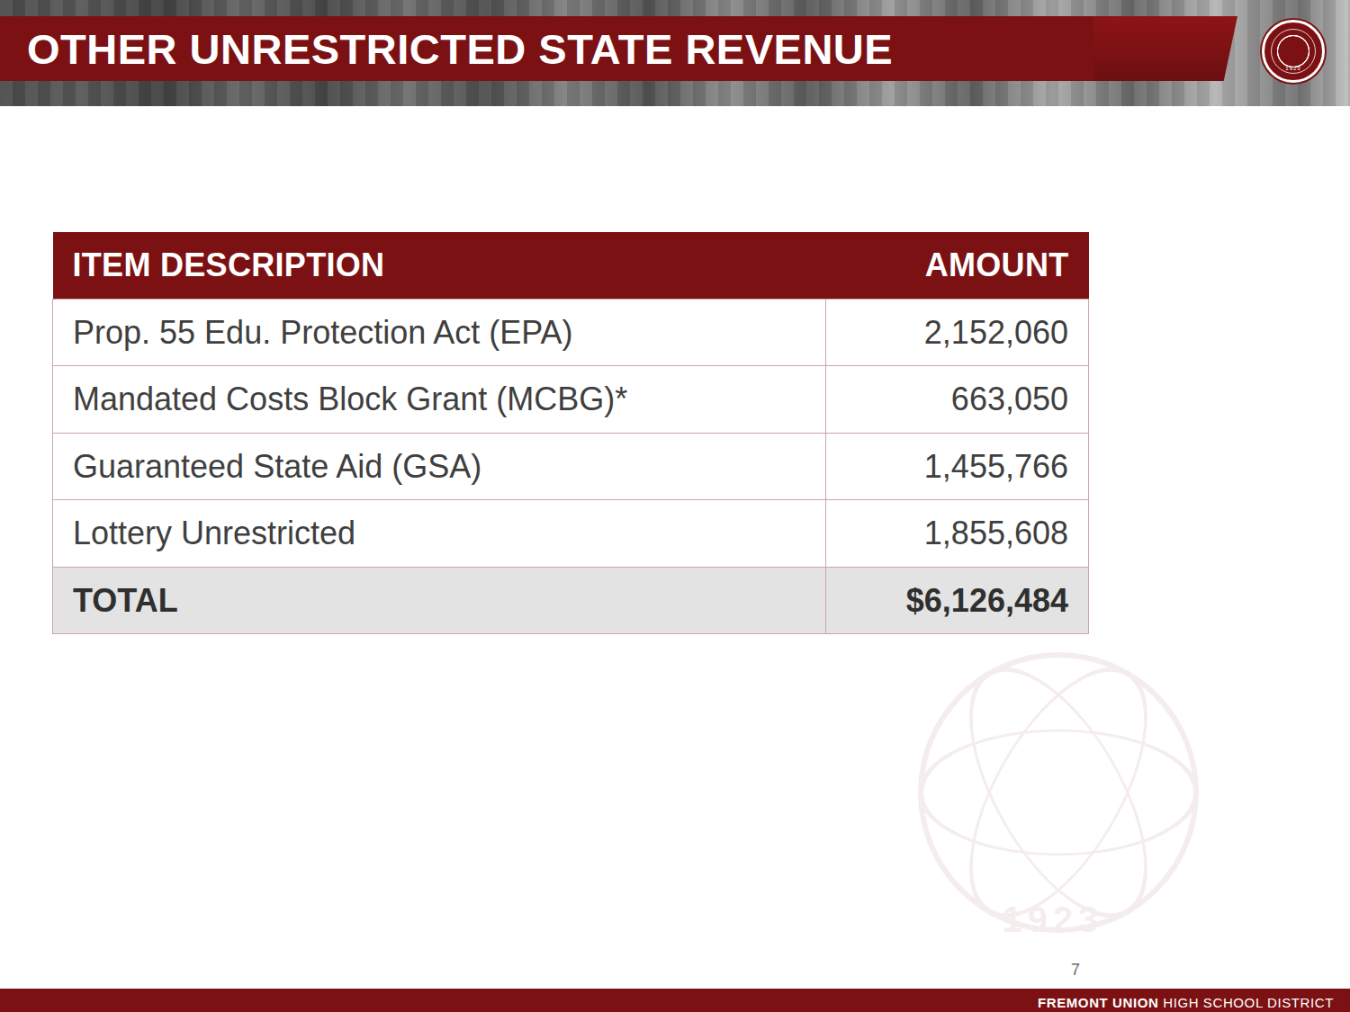OTHER UNRESTRICTED STATE REVENUE
1923
1923
| ITEM DESCRIPTION | AMOUNT |
| --- | --- |
| Prop. 55 Edu. Protection Act (EPA) | 2,152,060 |
| Mandated Costs Block Grant (MCBG)* | 663,050 |
| Guaranteed State Aid (GSA) | 1,455,766 |
| Lottery Unrestricted | 1,855,608 |
| TOTAL | $6,126,484 |
7
FREMONT UNION HIGH SCHOOL DISTRICT